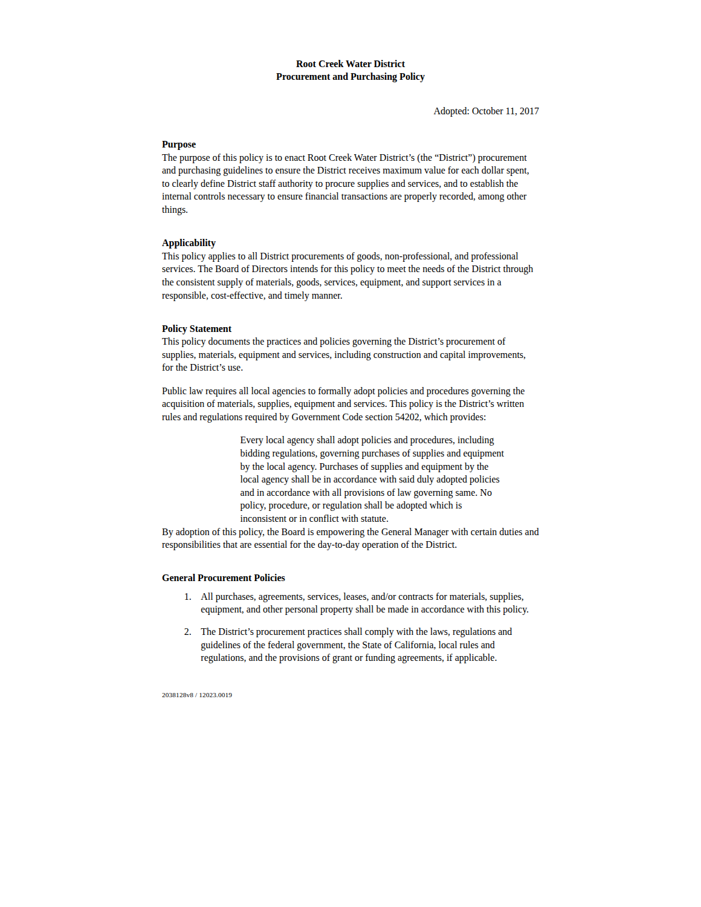Root Creek Water District
Procurement and Purchasing Policy
Adopted: October 11, 2017
Purpose
The purpose of this policy is to enact Root Creek Water District’s (the “District”) procurement and purchasing guidelines to ensure the District receives maximum value for each dollar spent, to clearly define District staff authority to procure supplies and services, and to establish the internal controls necessary to ensure financial transactions are properly recorded, among other things.
Applicability
This policy applies to all District procurements of goods, non-professional, and professional services. The Board of Directors intends for this policy to meet the needs of the District through the consistent supply of materials, goods, services, equipment, and support services in a responsible, cost-effective, and timely manner.
Policy Statement
This policy documents the practices and policies governing the District’s procurement of supplies, materials, equipment and services, including construction and capital improvements, for the District’s use.
Public law requires all local agencies to formally adopt policies and procedures governing the acquisition of materials, supplies, equipment and services. This policy is the District’s written rules and regulations required by Government Code section 54202, which provides:
Every local agency shall adopt policies and procedures, including bidding regulations, governing purchases of supplies and equipment by the local agency. Purchases of supplies and equipment by the local agency shall be in accordance with said duly adopted policies and in accordance with all provisions of law governing same. No policy, procedure, or regulation shall be adopted which is inconsistent or in conflict with statute.
By adoption of this policy, the Board is empowering the General Manager with certain duties and responsibilities that are essential for the day-to-day operation of the District.
General Procurement Policies
All purchases, agreements, services, leases, and/or contracts for materials, supplies, equipment, and other personal property shall be made in accordance with this policy.
The District’s procurement practices shall comply with the laws, regulations and guidelines of the federal government, the State of California, local rules and regulations, and the provisions of grant or funding agreements, if applicable.
2038128v8 / 12023.0019